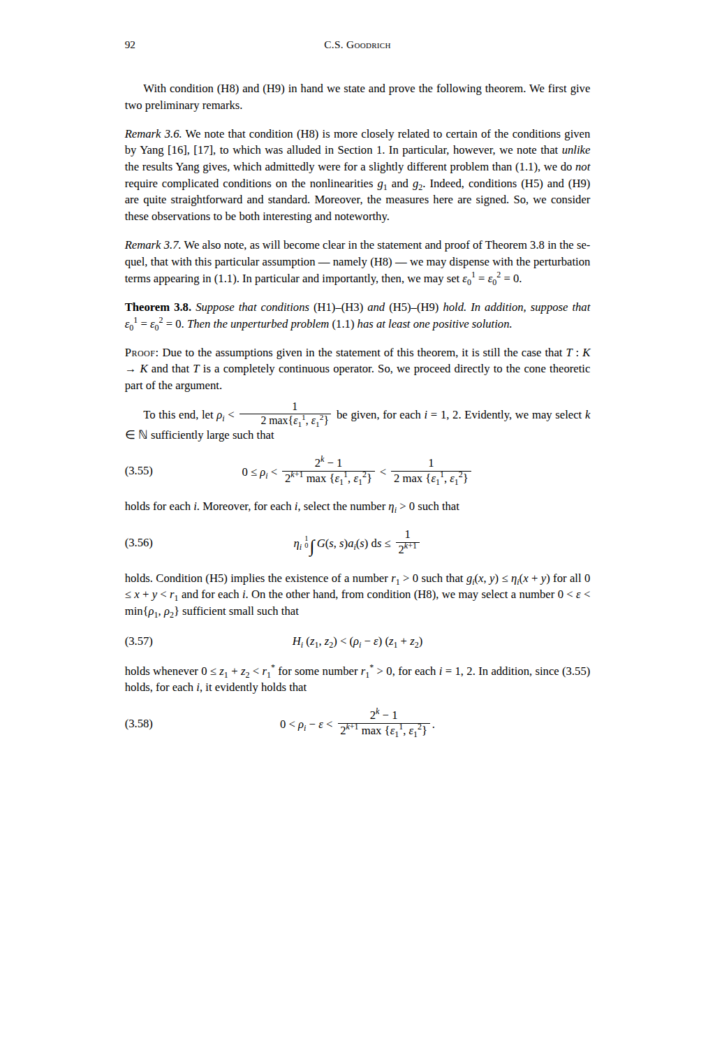92 C.S. Goodrich 92
With condition (H8) and (H9) in hand we state and prove the following theorem. We first give two preliminary remarks.
Remark 3.6. We note that condition (H8) is more closely related to certain of the conditions given by Yang [16], [17], to which was alluded in Section 1. In particular, however, we note that unlike the results Yang gives, which admittedly were for a slightly different problem than (1.1), we do not require complicated conditions on the nonlinearities g1 and g2. Indeed, conditions (H5) and (H9) are quite straightforward and standard. Moreover, the measures here are signed. So, we consider these observations to be both interesting and noteworthy.
Remark 3.7. We also note, as will become clear in the statement and proof of Theorem 3.8 in the sequel, that with this particular assumption — namely (H8) — we may dispense with the perturbation terms appearing in (1.1). In particular and importantly, then, we may set ε01 = ε02 = 0.
Theorem 3.8. Suppose that conditions (H1)–(H3) and (H5)–(H9) hold. In addition, suppose that ε01 = ε02 = 0. Then the unperturbed problem (1.1) has at least one positive solution.
Proof: Due to the assumptions given in the statement of this theorem, it is still the case that T : K → K and that T is a completely continuous operator. So, we proceed directly to the cone theoretic part of the argument.
To this end, let ρi < 12 max{ε11, ε12} be given, for each i = 1, 2. Evidently, we may select k ∈ ℕ sufficiently large such that
(3.55)
0 ≤ ρi < 2k − 12k+1 max {ε11, ε12} < 12 max {ε11, ε12}
holds for each i. Moreover, for each i, select the number ηi > 0 such that
(3.56)
ηi 10∫G(s, s)ai(s) ds ≤ 12k+1
holds. Condition (H5) implies the existence of a number r1 > 0 such that gi(x, y) ≤ ηi(x + y) for all 0 ≤ x + y < r1 and for each i. On the other hand, from condition (H8), we may select a number 0 < ε < min{ρ1, ρ2} sufficient small such that
(3.57)
Hi (z1, z2) < (ρi − ε) (z1 + z2)
holds whenever 0 ≤ z1 + z2 < r1* for some number r1* > 0, for each i = 1, 2. In addition, since (3.55) holds, for each i, it evidently holds that
(3.58)
0 < ρi − ε < 2k − 12k+1 max {ε11, ε12}.